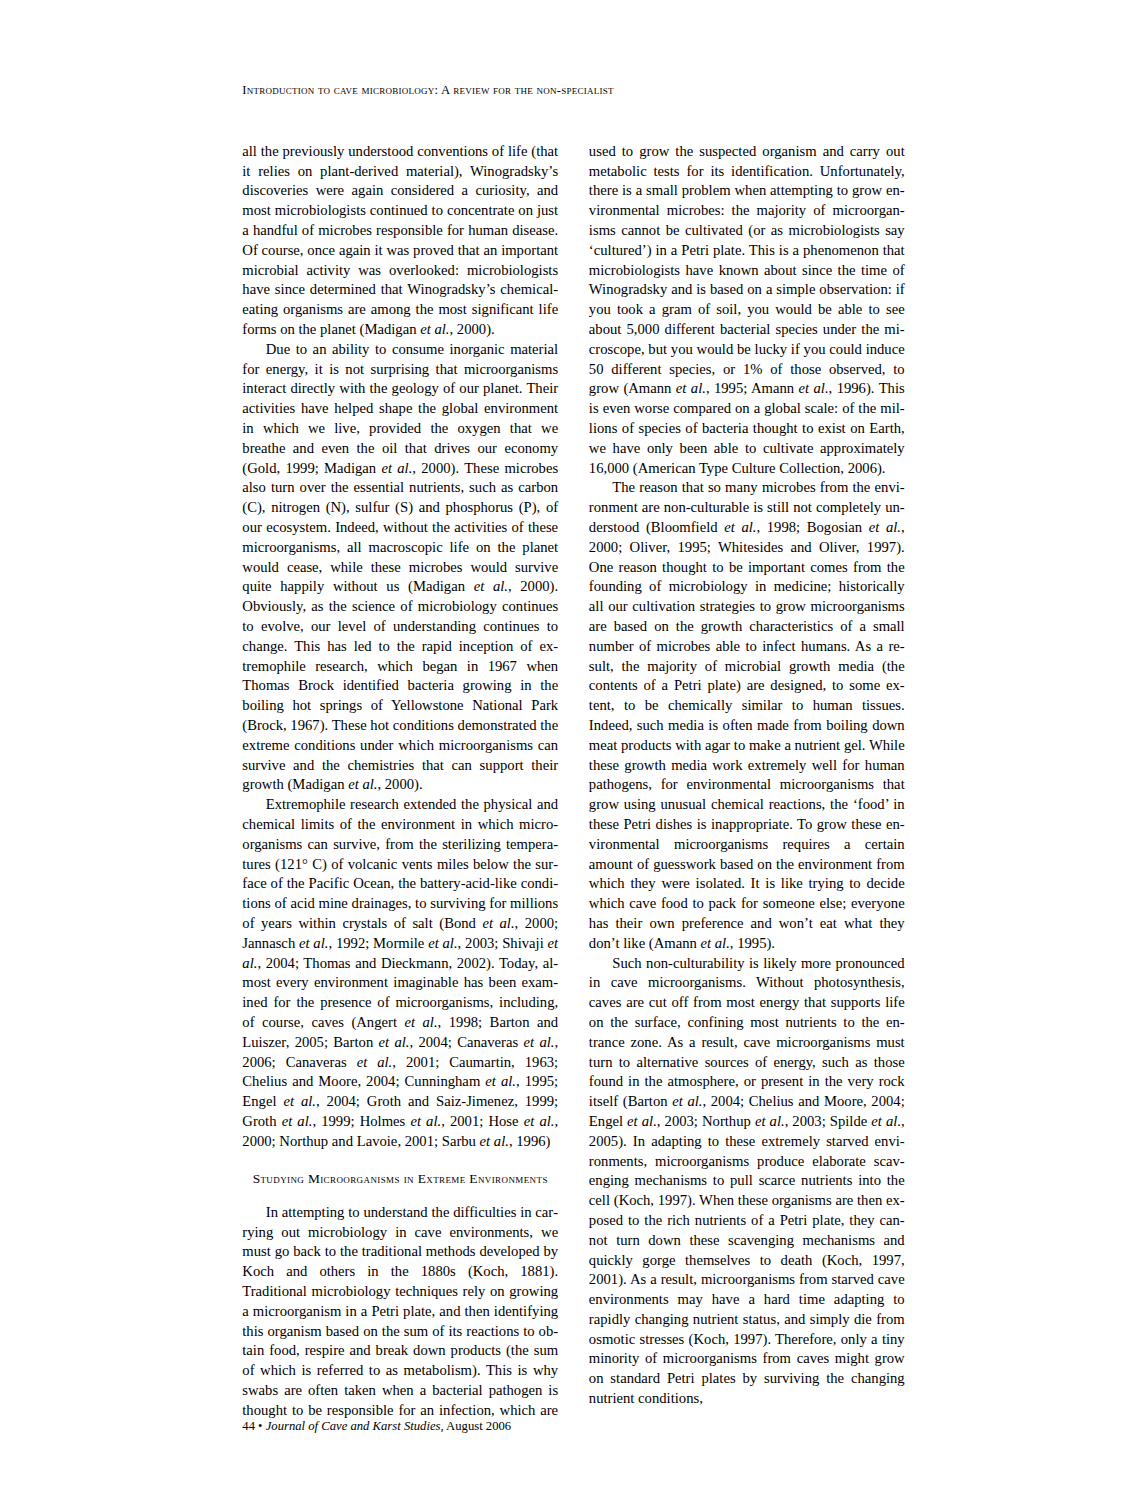Introduction to cave microbiology: A review for the non-specialist
all the previously understood conventions of life (that it relies on plant-derived material), Winogradsky’s discoveries were again considered a curiosity, and most microbiologists continued to concentrate on just a handful of microbes responsible for human disease. Of course, once again it was proved that an important microbial activity was overlooked: microbiologists have since determined that Winogradsky’s chemical-eating organisms are among the most significant life forms on the planet (Madigan et al., 2000).
Due to an ability to consume inorganic material for energy, it is not surprising that microorganisms interact directly with the geology of our planet. Their activities have helped shape the global environment in which we live, provided the oxygen that we breathe and even the oil that drives our economy (Gold, 1999; Madigan et al., 2000). These microbes also turn over the essential nutrients, such as carbon (C), nitrogen (N), sulfur (S) and phosphorus (P), of our ecosystem. Indeed, without the activities of these microorganisms, all macroscopic life on the planet would cease, while these microbes would survive quite happily without us (Madigan et al., 2000). Obviously, as the science of microbiology continues to evolve, our level of understanding continues to change. This has led to the rapid inception of extremophile research, which began in 1967 when Thomas Brock identified bacteria growing in the boiling hot springs of Yellowstone National Park (Brock, 1967). These hot conditions demonstrated the extreme conditions under which microorganisms can survive and the chemistries that can support their growth (Madigan et al., 2000).
Extremophile research extended the physical and chemical limits of the environment in which microorganisms can survive, from the sterilizing temperatures (121° C) of volcanic vents miles below the surface of the Pacific Ocean, the battery-acid-like conditions of acid mine drainages, to surviving for millions of years within crystals of salt (Bond et al., 2000; Jannasch et al., 1992; Mormile et al., 2003; Shivaji et al., 2004; Thomas and Dieckmann, 2002). Today, almost every environment imaginable has been examined for the presence of microorganisms, including, of course, caves (Angert et al., 1998; Barton and Luiszer, 2005; Barton et al., 2004; Canaveras et al., 2006; Canaveras et al., 2001; Caumartin, 1963; Chelius and Moore, 2004; Cunningham et al., 1995; Engel et al., 2004; Groth and Saiz-Jimenez, 1999; Groth et al., 1999; Holmes et al., 2001; Hose et al., 2000; Northup and Lavoie, 2001; Sarbu et al., 1996)
Studying Microorganisms in Extreme Environments
In attempting to understand the difficulties in carrying out microbiology in cave environments, we must go back to the traditional methods developed by Koch and others in the 1880s (Koch, 1881). Traditional microbiology techniques rely on growing a microorganism in a Petri plate, and then identifying this organism based on the sum of its reactions to obtain food, respire and break down products (the sum of which is referred to as metabolism). This is why swabs are often taken when a bacterial pathogen is thought to be responsible for an infection, which are used to grow the suspected organism and carry out metabolic tests for its identification. Unfortunately, there is a small problem when attempting to grow environmental microbes: the majority of microorganisms cannot be cultivated (or as microbiologists say ‘cultured’) in a Petri plate. This is a phenomenon that microbiologists have known about since the time of Winogradsky and is based on a simple observation: if you took a gram of soil, you would be able to see about 5,000 different bacterial species under the microscope, but you would be lucky if you could induce 50 different species, or 1% of those observed, to grow (Amann et al., 1995; Amann et al., 1996). This is even worse compared on a global scale: of the millions of species of bacteria thought to exist on Earth, we have only been able to cultivate approximately 16,000 (American Type Culture Collection, 2006).
The reason that so many microbes from the environment are non-culturable is still not completely understood (Bloomfield et al., 1998; Bogosian et al., 2000; Oliver, 1995; Whitesides and Oliver, 1997). One reason thought to be important comes from the founding of microbiology in medicine; historically all our cultivation strategies to grow microorganisms are based on the growth characteristics of a small number of microbes able to infect humans. As a result, the majority of microbial growth media (the contents of a Petri plate) are designed, to some extent, to be chemically similar to human tissues. Indeed, such media is often made from boiling down meat products with agar to make a nutrient gel. While these growth media work extremely well for human pathogens, for environmental microorganisms that grow using unusual chemical reactions, the ‘food’ in these Petri dishes is inappropriate. To grow these environmental microorganisms requires a certain amount of guesswork based on the environment from which they were isolated. It is like trying to decide which cave food to pack for someone else; everyone has their own preference and won’t eat what they don’t like (Amann et al., 1995).
Such non-culturability is likely more pronounced in cave microorganisms. Without photosynthesis, caves are cut off from most energy that supports life on the surface, confining most nutrients to the entrance zone. As a result, cave microorganisms must turn to alternative sources of energy, such as those found in the atmosphere, or present in the very rock itself (Barton et al., 2004; Chelius and Moore, 2004; Engel et al., 2003; Northup et al., 2003; Spilde et al., 2005). In adapting to these extremely starved environments, microorganisms produce elaborate scavenging mechanisms to pull scarce nutrients into the cell (Koch, 1997). When these organisms are then exposed to the rich nutrients of a Petri plate, they cannot turn down these scavenging mechanisms and quickly gorge themselves to death (Koch, 1997, 2001). As a result, microorganisms from starved cave environments may have a hard time adapting to rapidly changing nutrient status, and simply die from osmotic stresses (Koch, 1997). Therefore, only a tiny minority of microorganisms from caves might grow on standard Petri plates by surviving the changing nutrient conditions,
44 • Journal of Cave and Karst Studies, August 2006